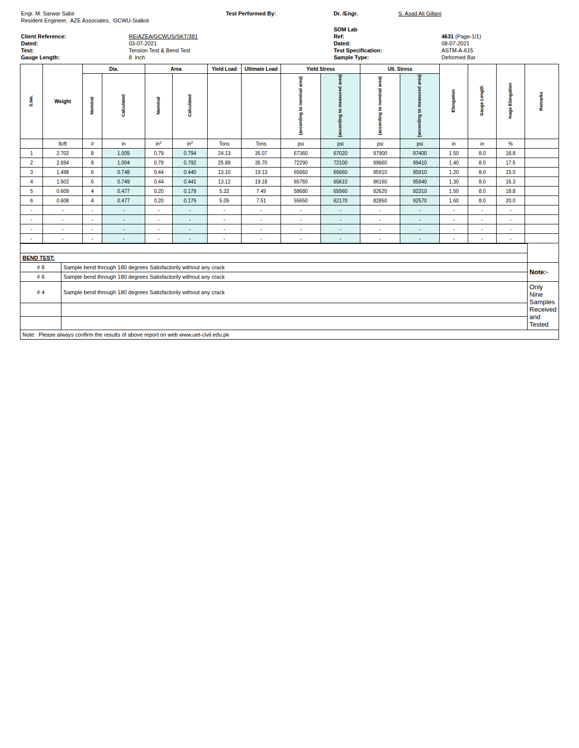| Engr. M. Sarwar Sabir | Test Performed By: | Dr. /Engr. | S. Asad Ali Gillani |
| Resident Engineer, AZE Associates, GCWU-Sialkot |
| | | SOM Lab | |
| Client Reference: | RE/AZEA/GCWUS/SKT/381 | Ref: | 4631 (Page-1/1) |
| Dated: | 03-07-2021 | Dated: | 08-07-2021 |
| Test: | Tension Test & Bend Test | Test Specification: | ASTM-A-615 |
| Gauge Length: | 8 inch | Sample Type: | Deformed Bar |
| S.No. | Weight | Dia. | Area | Yield Load | Ultimate Load | Yield Stress | Ult. Stress | Elongation | Gauge Length | %age Elongation | Remarks |
| --- | --- | --- | --- | --- | --- | --- | --- | --- | --- | --- | --- |
| Nominal | Calculated | Nominal | Calculated | (according to nominal area) | (according to measured area) | (according to nominal area) | (according to measured area) |
| | lb/ft | # | in | in 2 | in 2 | Tons | Tons | psi | psi | psi | psi | in | in | % | |
| 1 | 2.702 | 8 | 1.005 | 0.79 | 0.794 | 24.13 | 35.07 | 67360 | 67020 | 97900 | 97400 | 1.50 | 8.0 | 18.8 | |
| 2 | 2.694 | 8 | 1.004 | 0.79 | 0.792 | 25.89 | 35.70 | 72290 | 72100 | 99660 | 99410 | 1.40 | 8.0 | 17.5 | |
| 3 | 1.498 | 6 | 0.748 | 0.44 | 0.440 | 13.10 | 19.13 | 65660 | 65660 | 95910 | 95910 | 1.20 | 8.0 | 15.0 | |
| 4 | 1.502 | 6 | 0.749 | 0.44 | 0.441 | 13.12 | 19.18 | 65760 | 65610 | 96160 | 95940 | 1.30 | 8.0 | 16.3 | |
| 5 | 0.609 | 4 | 0.477 | 0.20 | 0.179 | 5.32 | 7.49 | 58680 | 65560 | 82620 | 92310 | 1.50 | 8.0 | 18.8 | |
| 6 | 0.608 | 4 | 0.477 | 0.20 | 0.179 | 5.05 | 7.51 | 55650 | 62170 | 82850 | 92570 | 1.60 | 8.0 | 20.0 | |
| - | - | - | - | - | - | - | - | - | - | - | - | - | - | - | |
| - | - | - | - | - | - | - | - | - | - | - | - | - | - | - | |
| - | - | - | - | - | - | - | - | - | - | - | - | - | - | - | |
| - | - | - | - | - | - | - | - | - | - | - | - | - | - | - | |
| BEND TEST: |
| # 8 | Sample bend through 180 degrees Satisfactorily without any crack | Note:- |
| # 6 | Sample bend through 180 degrees Satisfactorily without any crack |
| # 4 | Sample bend through 180 degrees Satisfactorily without any crack | Only Nine Samples Received and Tested |
| Note: Please always confirm the results of above report on web www.uet-civil.edu.pk |